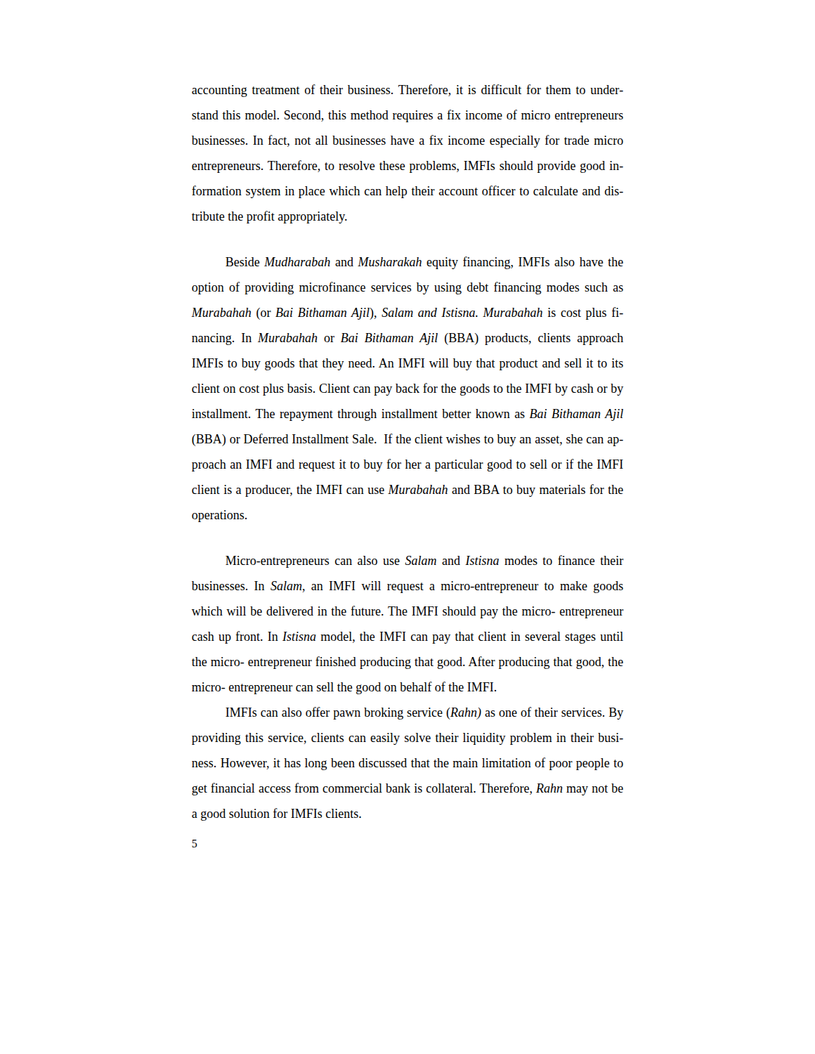accounting treatment of their business. Therefore, it is difficult for them to understand this model. Second, this method requires a fix income of micro entrepreneurs businesses. In fact, not all businesses have a fix income especially for trade micro entrepreneurs. Therefore, to resolve these problems, IMFIs should provide good information system in place which can help their account officer to calculate and distribute the profit appropriately.
Beside Mudharabah and Musharakah equity financing, IMFIs also have the option of providing microfinance services by using debt financing modes such as Murabahah (or Bai Bithaman Ajil), Salam and Istisna. Murabahah is cost plus financing. In Murabahah or Bai Bithaman Ajil (BBA) products, clients approach IMFIs to buy goods that they need. An IMFI will buy that product and sell it to its client on cost plus basis. Client can pay back for the goods to the IMFI by cash or by installment. The repayment through installment better known as Bai Bithaman Ajil (BBA) or Deferred Installment Sale. If the client wishes to buy an asset, she can approach an IMFI and request it to buy for her a particular good to sell or if the IMFI client is a producer, the IMFI can use Murabahah and BBA to buy materials for the operations.
Micro-entrepreneurs can also use Salam and Istisna modes to finance their businesses. In Salam, an IMFI will request a micro-entrepreneur to make goods which will be delivered in the future. The IMFI should pay the micro- entrepreneur cash up front. In Istisna model, the IMFI can pay that client in several stages until the micro- entrepreneur finished producing that good. After producing that good, the micro- entrepreneur can sell the good on behalf of the IMFI.
IMFIs can also offer pawn broking service (Rahn) as one of their services. By providing this service, clients can easily solve their liquidity problem in their business. However, it has long been discussed that the main limitation of poor people to get financial access from commercial bank is collateral. Therefore, Rahn may not be a good solution for IMFIs clients.
5